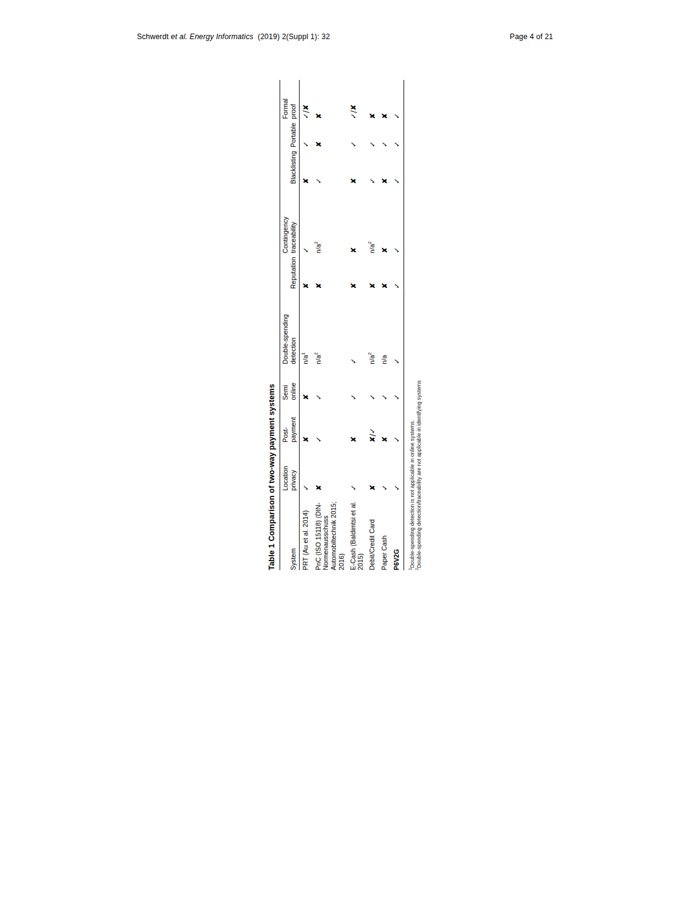Schwerdt et al. Energy Informatics (2019) 2(Suppl 1): 32
Page 4 of 21
Table 1 Comparison of two-way payment systems
| System | Location privacy | Post-payment | Semi online | Double-spending detection | Reputation | Contingency traceability | Blacklisting | Portable | Formal proof |
| --- | --- | --- | --- | --- | --- | --- | --- | --- | --- |
| PRT (Au et al. 2014 ) | | | | n/a 1 | | | | | |
| PnC (ISO 15118) (DIN-Normenausschuss Automobiltechnik 2015 ; 2016 ) | | | | n/a 2 | | n/a 2 | | | |
| E-Cash (Baldimtsi et al. 2015 ) | | | | | | | | | |
| Debit/Credit Card | | | | n/a 2 | | n/a 2 | | | |
| Paper Cash | | | | n/a | | | | | |
| P6V2G | | | | | | | | | |
1Double-spending detection is not applicable in online systems.
2Double-spending detection/traceability are not applicable in identifying systems